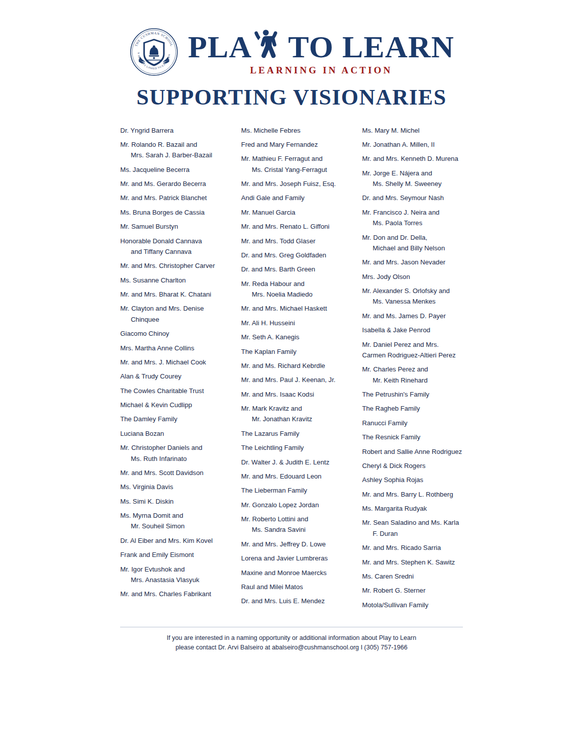THE CUSHMAN SCHOOL AN IDENTITY LINKED TO EXCELLENCE
PLA TO LEARN
Learning in Action
Supporting Visionaries
Dr. Yngrid Barrera
Mr. Rolando R. Bazail andMrs. Sarah J. Barber-Bazail
Ms. Jacqueline Becerra
Mr. and Ms. Gerardo Becerra
Mr. and Mrs. Patrick Blanchet
Ms. Bruna Borges de Cassia
Mr. Samuel Burstyn
Honorable Donald Cannavaand Tiffany Cannava
Mr. and Mrs. Christopher Carver
Ms. Susanne Charlton
Mr. and Mrs. Bharat K. Chatani
Mr. Clayton and Mrs. DeniseChinquee
Giacomo Chinoy
Mrs. Martha Anne Collins
Mr. and Mrs. J. Michael Cook
Alan & Trudy Courey
The Cowles Charitable Trust
Michael & Kevin Cudlipp
The Damley Family
Luciana Bozan
Mr. Christopher Daniels andMs. Ruth Infarinato
Mr. and Mrs. Scott Davidson
Ms. Virginia Davis
Ms. Simi K. Diskin
Ms. Myrna Domit andMr. Souheil Simon
Dr. Al Eiber and Mrs. Kim Kovel
Frank and Emily Eismont
Mr. Igor Evtushok andMrs. Anastasia Vlasyuk
Mr. and Mrs. Charles Fabrikant
Ms. Michelle Febres
Fred and Mary Fernandez
Mr. Mathieu F. Ferragut andMs. Cristal Yang-Ferragut
Mr. and Mrs. Joseph Fuisz, Esq.
Andi Gale and Family
Mr. Manuel Garcia
Mr. and Mrs. Renato L. Giffoni
Mr. and Mrs. Todd Glaser
Dr. and Mrs. Greg Goldfaden
Dr. and Mrs. Barth Green
Mr. Reda Habour andMrs. Noelia Madiedo
Mr. and Mrs. Michael Haskett
Mr. Ali H. Husseini
Mr. Seth A. Kanegis
The Kaplan Family
Mr. and Ms. Richard Kebrdle
Mr. and Mrs. Paul J. Keenan, Jr.
Mr. and Mrs. Isaac Kodsi
Mr. Mark Kravitz andMr. Jonathan Kravitz
The Lazarus Family
The Leichtling Family
Dr. Walter J. & Judith E. Lentz
Mr. and Mrs. Edouard Leon
The Lieberman Family
Mr. Gonzalo Lopez Jordan
Mr. Roberto Lottini andMs. Sandra Savini
Mr. and Mrs. Jeffrey D. Lowe
Lorena and Javier Lumbreras
Maxine and Monroe Maercks
Raul and Milei Matos
Dr. and Mrs. Luis E. Mendez
Ms. Mary M. Michel
Mr. Jonathan A. Millen, II
Mr. and Mrs. Kenneth D. Murena
Mr. Jorge E. Nájera andMs. Shelly M. Sweeney
Dr. and Mrs. Seymour Nash
Mr. Francisco J. Neira andMs. Paola Torres
Mr. Don and Dr. Della,Michael and Billy Nelson
Mr. and Mrs. Jason Nevader
Mrs. Jody Olson
Mr. Alexander S. Orlofsky andMs. Vanessa Menkes
Mr. and Ms. James D. Payer
Isabella & Jake Penrod
Mr. Daniel Perez and Mrs.
Carmen Rodriguez-Altieri Perez
Mr. Charles Perez andMr. Keith Rinehard
The Petrushin's Family
The Ragheb Family
Ranucci Family
The Resnick Family
Robert and Sallie Anne Rodriguez
Cheryl & Dick Rogers
Ashley Sophia Rojas
Mr. and Mrs. Barry L. Rothberg
Ms. Margarita Rudyak
Mr. Sean Saladino and Ms. KarlaF. Duran
Mr. and Mrs. Ricado Sarria
Mr. and Mrs. Stephen K. Sawitz
Ms. Caren Sredni
Mr. Robert G. Sterner
Motola/Sullivan Family
If you are interested in a naming opportunity or additional information about Play to Learn
please contact Dr. Arvi Balseiro at abalseiro@cushmanschool.org I (305) 757-1966